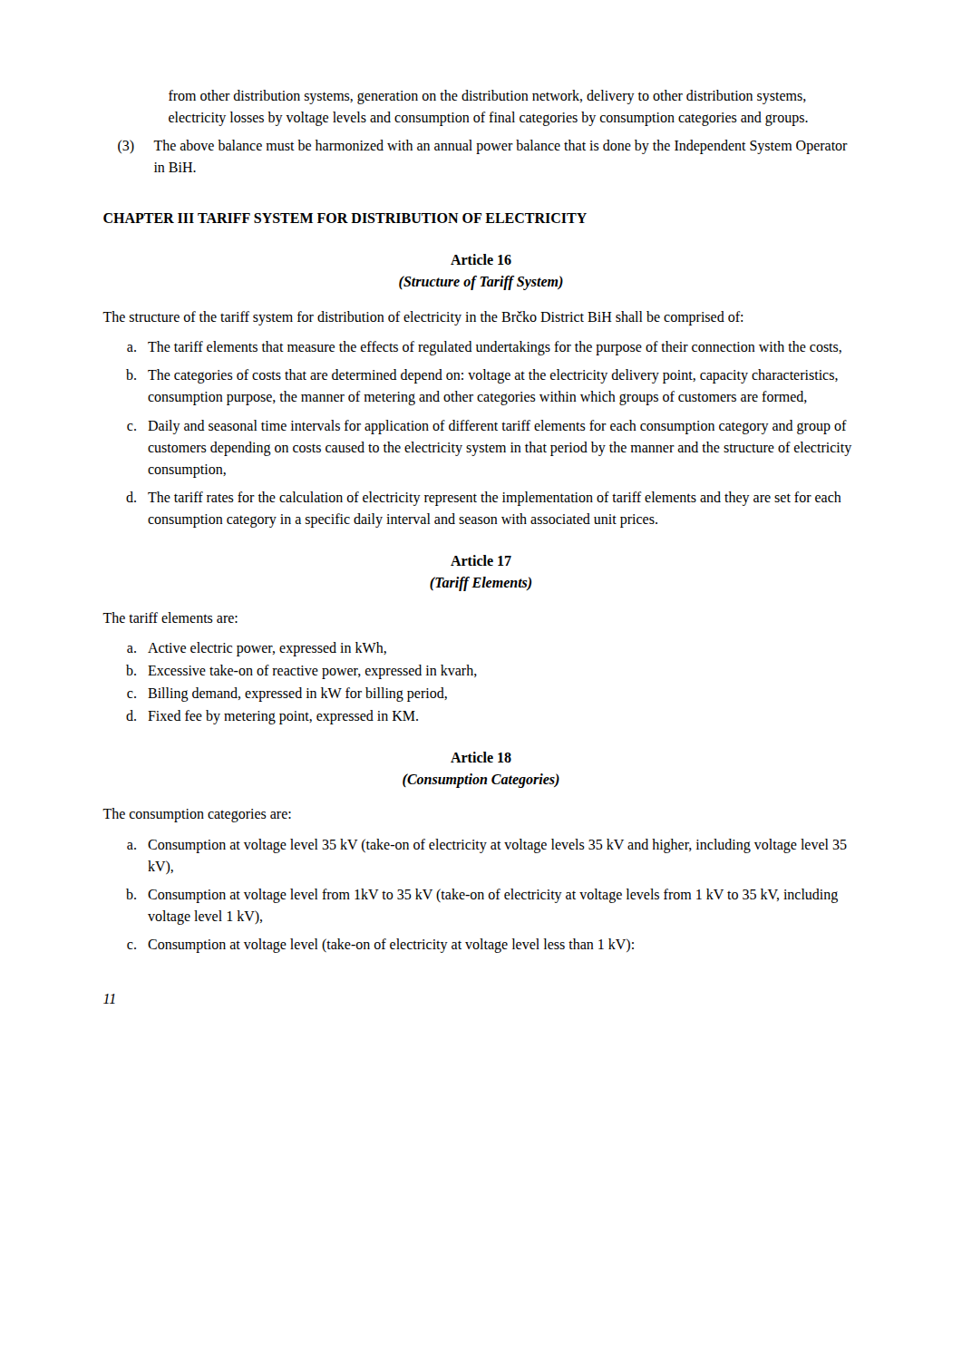from other distribution systems, generation on the distribution network, delivery to other distribution systems, electricity losses by voltage levels and consumption of final categories by consumption categories and groups.
(3)
The above balance must be harmonized with an annual power balance that is done by the Independent System Operator in BiH.
CHAPTER III TARIFF SYSTEM FOR DISTRIBUTION OF ELECTRICITY
Article 16(Structure of Tariff System)
The structure of the tariff system for distribution of electricity in the Brčko District BiH shall be comprised of:
The tariff elements that measure the effects of regulated undertakings for the purpose of their connection with the costs,
The categories of costs that are determined depend on: voltage at the electricity delivery point, capacity characteristics, consumption purpose, the manner of metering and other categories within which groups of customers are formed,
Daily and seasonal time intervals for application of different tariff elements for each consumption category and group of customers depending on costs caused to the electricity system in that period by the manner and the structure of electricity consumption,
The tariff rates for the calculation of electricity represent the implementation of tariff elements and they are set for each consumption category in a specific daily interval and season with associated unit prices.
Article 17(Tariff Elements)
The tariff elements are:
Active electric power, expressed in kWh,
Excessive take-on of reactive power, expressed in kvarh,
Billing demand, expressed in kW for billing period,
Fixed fee by metering point, expressed in KM.
Article 18(Consumption Categories)
The consumption categories are:
Consumption at voltage level 35 kV (take-on of electricity at voltage levels 35 kV and higher, including voltage level 35 kV),
Consumption at voltage level from 1kV to 35 kV (take-on of electricity at voltage levels from 1 kV to 35 kV, including voltage level 1 kV),
Consumption at voltage level (take-on of electricity at voltage level less than 1 kV):
11